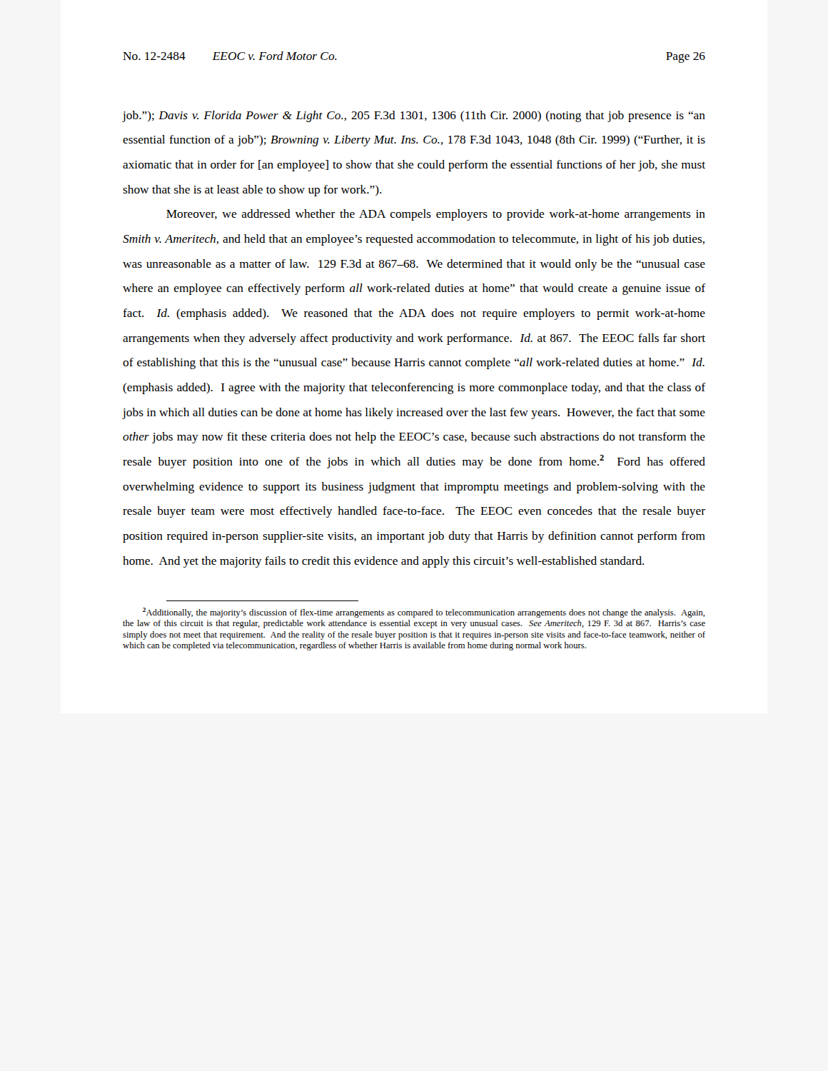No. 12-2484 EEOC v. Ford Motor Co. Page 26
job.”); Davis v. Florida Power & Light Co., 205 F.3d 1301, 1306 (11th Cir. 2000) (noting that job presence is “an essential function of a job”); Browning v. Liberty Mut. Ins. Co., 178 F.3d 1043, 1048 (8th Cir. 1999) (“Further, it is axiomatic that in order for [an employee] to show that she could perform the essential functions of her job, she must show that she is at least able to show up for work.”).
Moreover, we addressed whether the ADA compels employers to provide work-at-home arrangements in Smith v. Ameritech, and held that an employee’s requested accommodation to telecommute, in light of his job duties, was unreasonable as a matter of law. 129 F.3d at 867–68. We determined that it would only be the “unusual case where an employee can effectively perform all work-related duties at home” that would create a genuine issue of fact. Id. (emphasis added). We reasoned that the ADA does not require employers to permit work-at-home arrangements when they adversely affect productivity and work performance. Id. at 867. The EEOC falls far short of establishing that this is the “unusual case” because Harris cannot complete “all work-related duties at home.” Id. (emphasis added). I agree with the majority that teleconferencing is more commonplace today, and that the class of jobs in which all duties can be done at home has likely increased over the last few years. However, the fact that some other jobs may now fit these criteria does not help the EEOC’s case, because such abstractions do not transform the resale buyer position into one of the jobs in which all duties may be done from home.2 Ford has offered overwhelming evidence to support its business judgment that impromptu meetings and problem-solving with the resale buyer team were most effectively handled face-to-face. The EEOC even concedes that the resale buyer position required in-person supplier-site visits, an important job duty that Harris by definition cannot perform from home. And yet the majority fails to credit this evidence and apply this circuit’s well-established standard.
2Additionally, the majority’s discussion of flex-time arrangements as compared to telecommunication arrangements does not change the analysis. Again, the law of this circuit is that regular, predictable work attendance is essential except in very unusual cases. See Ameritech, 129 F. 3d at 867. Harris’s case simply does not meet that requirement. And the reality of the resale buyer position is that it requires in-person site visits and face-to-face teamwork, neither of which can be completed via telecommunication, regardless of whether Harris is available from home during normal work hours.